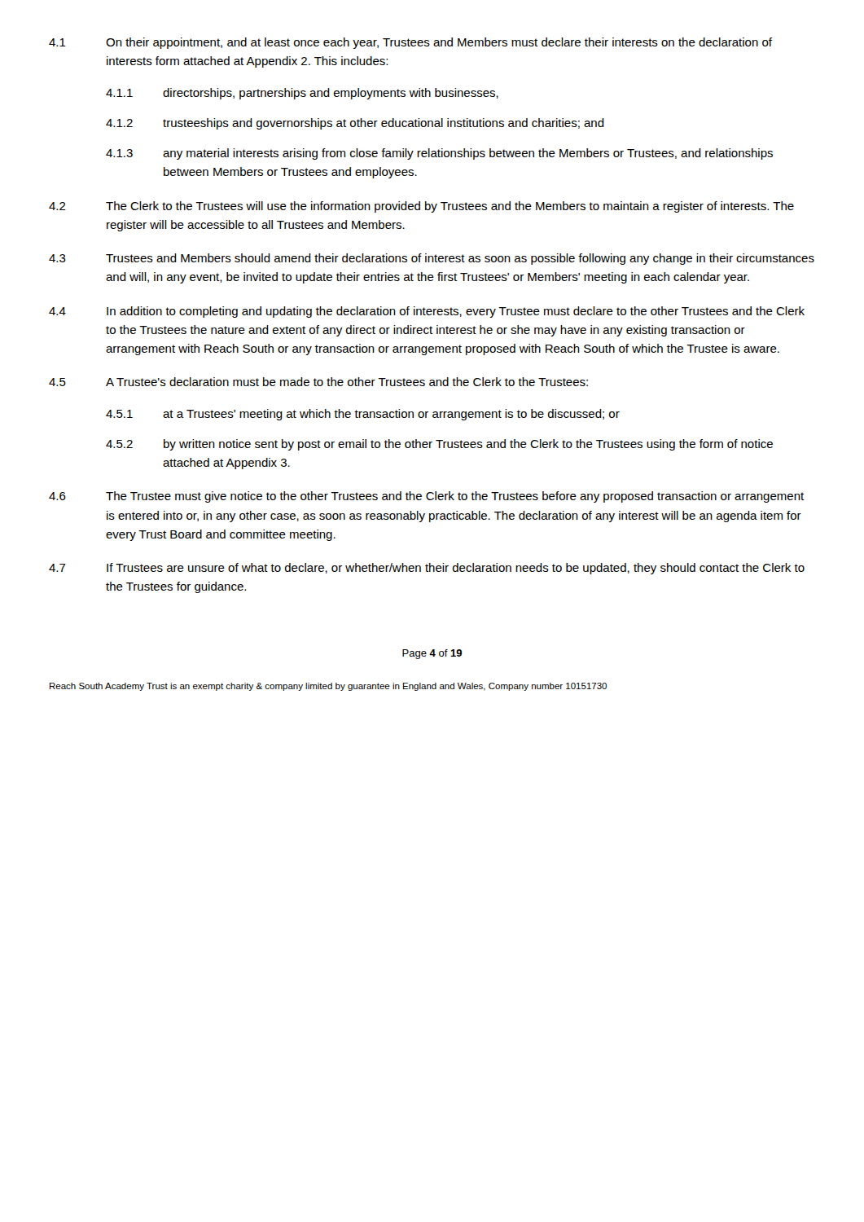4.1
On their appointment, and at least once each year, Trustees and Members must declare their interests on the declaration of interests form attached at Appendix 2. This includes:
4.1.1
directorships, partnerships and employments with businesses,
4.1.2
trusteeships and governorships at other educational institutions and charities; and
4.1.3
any material interests arising from close family relationships between the Members or Trustees, and relationships between Members or Trustees and employees.
4.2
The Clerk to the Trustees will use the information provided by Trustees and the Members to maintain a register of interests. The register will be accessible to all Trustees and Members.
4.3
Trustees and Members should amend their declarations of interest as soon as possible following any change in their circumstances and will, in any event, be invited to update their entries at the first Trustees' or Members' meeting in each calendar year.
4.4
In addition to completing and updating the declaration of interests, every Trustee must declare to the other Trustees and the Clerk to the Trustees the nature and extent of any direct or indirect interest he or she may have in any existing transaction or arrangement with Reach South or any transaction or arrangement proposed with Reach South of which the Trustee is aware.
4.5
A Trustee's declaration must be made to the other Trustees and the Clerk to the Trustees:
4.5.1
at a Trustees' meeting at which the transaction or arrangement is to be discussed; or
4.5.2
by written notice sent by post or email to the other Trustees and the Clerk to the Trustees using the form of notice attached at Appendix 3.
4.6
The Trustee must give notice to the other Trustees and the Clerk to the Trustees before any proposed transaction or arrangement is entered into or, in any other case, as soon as reasonably practicable. The declaration of any interest will be an agenda item for every Trust Board and committee meeting.
4.7
If Trustees are unsure of what to declare, or whether/when their declaration needs to be updated, they should contact the Clerk to the Trustees for guidance.
Page 4 of 19
Reach South Academy Trust is an exempt charity & company limited by guarantee in England and Wales, Company number 10151730